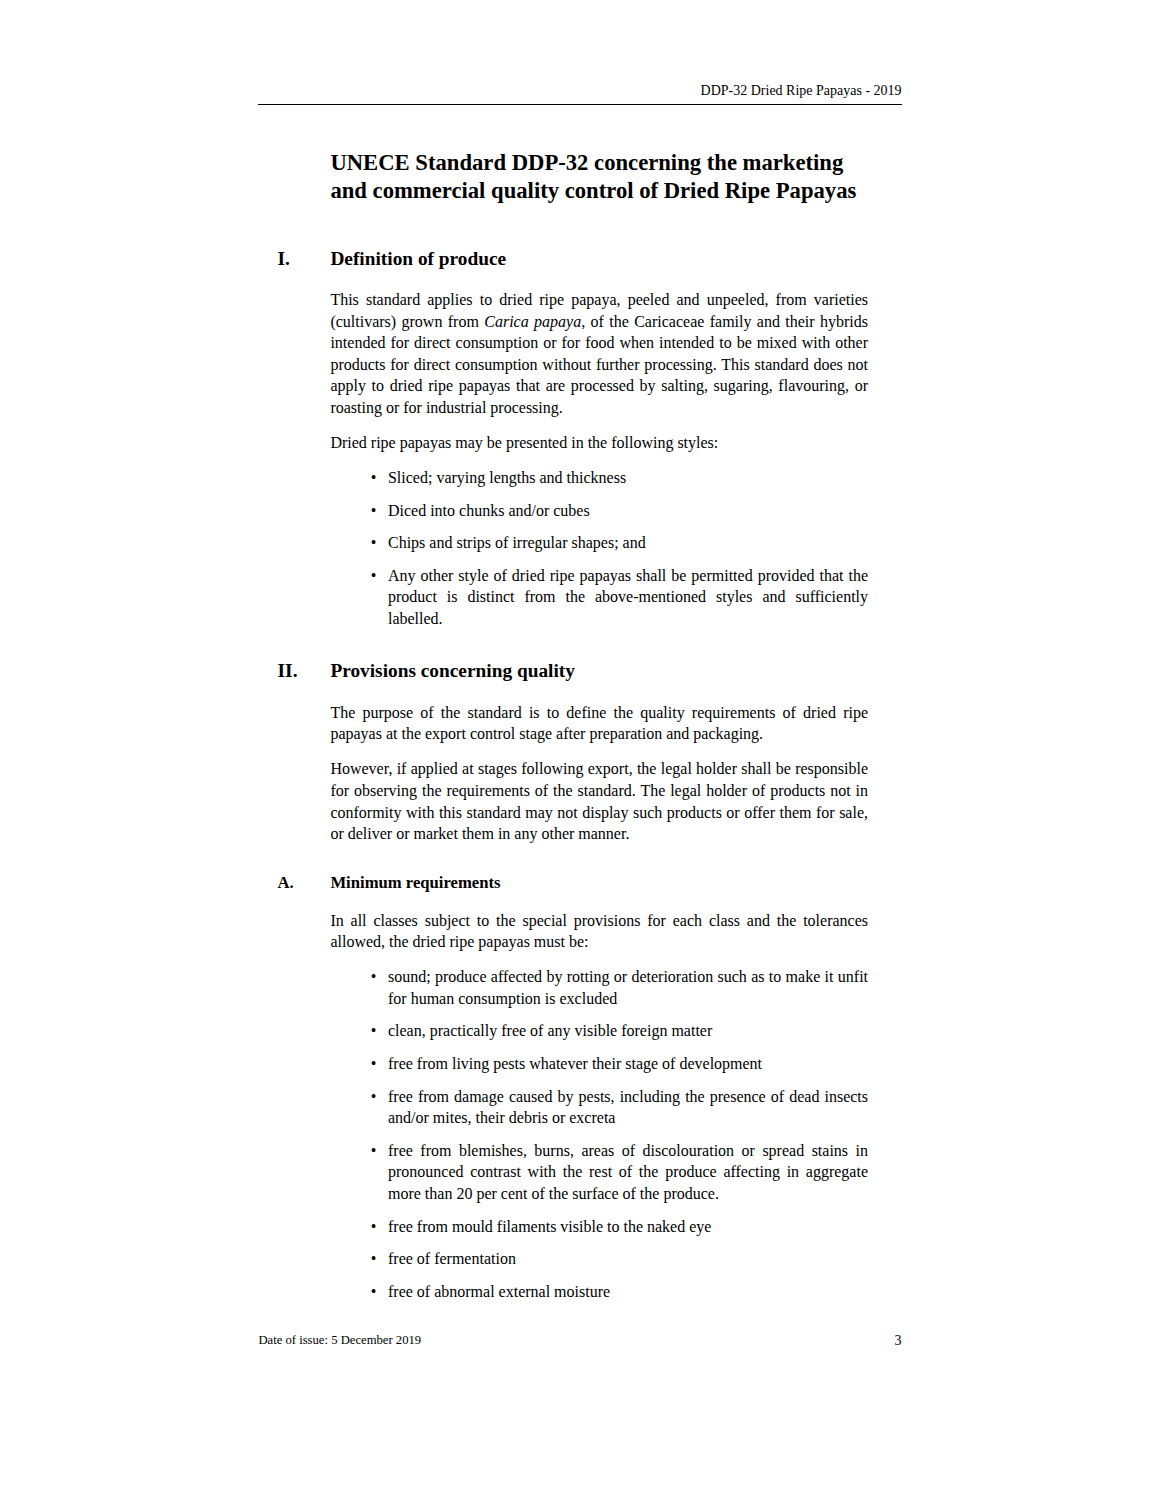DDP-32 Dried Ripe Papayas - 2019
UNECE Standard DDP-32 concerning the marketing and commercial quality control of Dried Ripe Papayas
I. Definition of produce
This standard applies to dried ripe papaya, peeled and unpeeled, from varieties (cultivars) grown from Carica papaya, of the Caricaceae family and their hybrids intended for direct consumption or for food when intended to be mixed with other products for direct consumption without further processing. This standard does not apply to dried ripe papayas that are processed by salting, sugaring, flavouring, or roasting or for industrial processing.
Dried ripe papayas may be presented in the following styles:
Sliced; varying lengths and thickness
Diced into chunks and/or cubes
Chips and strips of irregular shapes; and
Any other style of dried ripe papayas shall be permitted provided that the product is distinct from the above-mentioned styles and sufficiently labelled.
II. Provisions concerning quality
The purpose of the standard is to define the quality requirements of dried ripe papayas at the export control stage after preparation and packaging.
However, if applied at stages following export, the legal holder shall be responsible for observing the requirements of the standard. The legal holder of products not in conformity with this standard may not display such products or offer them for sale, or deliver or market them in any other manner.
A. Minimum requirements
In all classes subject to the special provisions for each class and the tolerances allowed, the dried ripe papayas must be:
sound; produce affected by rotting or deterioration such as to make it unfit for human consumption is excluded
clean, practically free of any visible foreign matter
free from living pests whatever their stage of development
free from damage caused by pests, including the presence of dead insects and/or mites, their debris or excreta
free from blemishes, burns, areas of discolouration or spread stains in pronounced contrast with the rest of the produce affecting in aggregate more than 20 per cent of the surface of the produce.
free from mould filaments visible to the naked eye
free of fermentation
free of abnormal external moisture
Date of issue: 5 December 2019 3